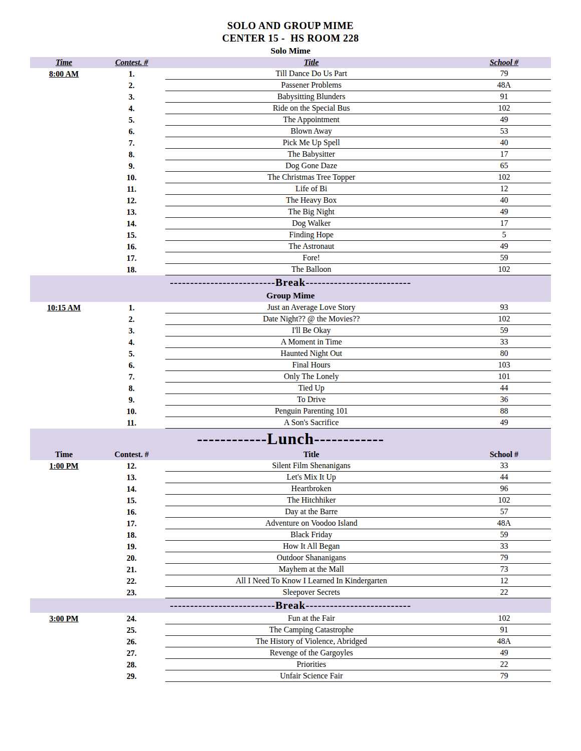SOLO AND GROUP MIME
CENTER 15 - HS ROOM 228
Solo Mime
| Time | Contest. # | Title | School # |
| --- | --- | --- | --- |
| 8:00 AM | 1. | Till Dance Do Us Part | 79 |
| | 2. | Passener Problems | 48A |
| | 3. | Babysitting Blunders | 91 |
| | 4. | Ride on the Special Bus | 102 |
| | 5. | The Appointment | 49 |
| | 6. | Blown Away | 53 |
| | 7. | Pick Me Up Spell | 40 |
| | 8. | The Babysitter | 17 |
| | 9. | Dog Gone Daze | 65 |
| | 10. | The Christmas Tree Topper | 102 |
| | 11. | Life of Bi | 12 |
| | 12. | The Heavy Box | 40 |
| | 13. | The Big Night | 49 |
| | 14. | Dog Walker | 17 |
| | 15. | Finding Hope | 5 |
| | 16. | The Astronaut | 49 |
| | 17. | Fore! | 59 |
| | 18. | The Balloon | 102 |
| --------------------------Break-------------------------- |
| Group Mime |
| 10:15 AM | 1. | Just an Average Love Story | 93 |
| | 2. | Date Night?? @ the Movies?? | 102 |
| | 3. | I'll Be Okay | 59 |
| | 4. | A Moment in Time | 33 |
| | 5. | Haunted Night Out | 80 |
| | 6. | Final Hours | 103 |
| | 7. | Only The Lonely | 101 |
| | 8. | Tied Up | 44 |
| | 9. | To Drive | 36 |
| | 10. | Penguin Parenting 101 | 88 |
| | 11. | A Son's Sacrifice | 49 |
| ------------Lunch------------ |
| Time | Contest. # | Title | School # |
| 1:00 PM | 12. | Silent Film Shenanigans | 33 |
| | 13. | Let's Mix It Up | 44 |
| | 14. | Heartbroken | 96 |
| | 15. | The Hitchhiker | 102 |
| | 16. | Day at the Barre | 57 |
| | 17. | Adventure on Voodoo Island | 48A |
| | 18. | Black Friday | 59 |
| | 19. | How It All Began | 33 |
| | 20. | Outdoor Shananigans | 79 |
| | 21. | Mayhem at the Mall | 73 |
| | 22. | All I Need To Know I Learned In Kindergarten | 12 |
| | 23. | Sleepover Secrets | 22 |
| --------------------------Break-------------------------- |
| 3:00 PM | 24. | Fun at the Fair | 102 |
| | 25. | The Camping Catastrophe | 91 |
| | 26. | The History of Violence, Abridged | 48A |
| | 27. | Revenge of the Gargoyles | 49 |
| | 28. | Priorities | 22 |
| | 29. | Unfair Science Fair | 79 |